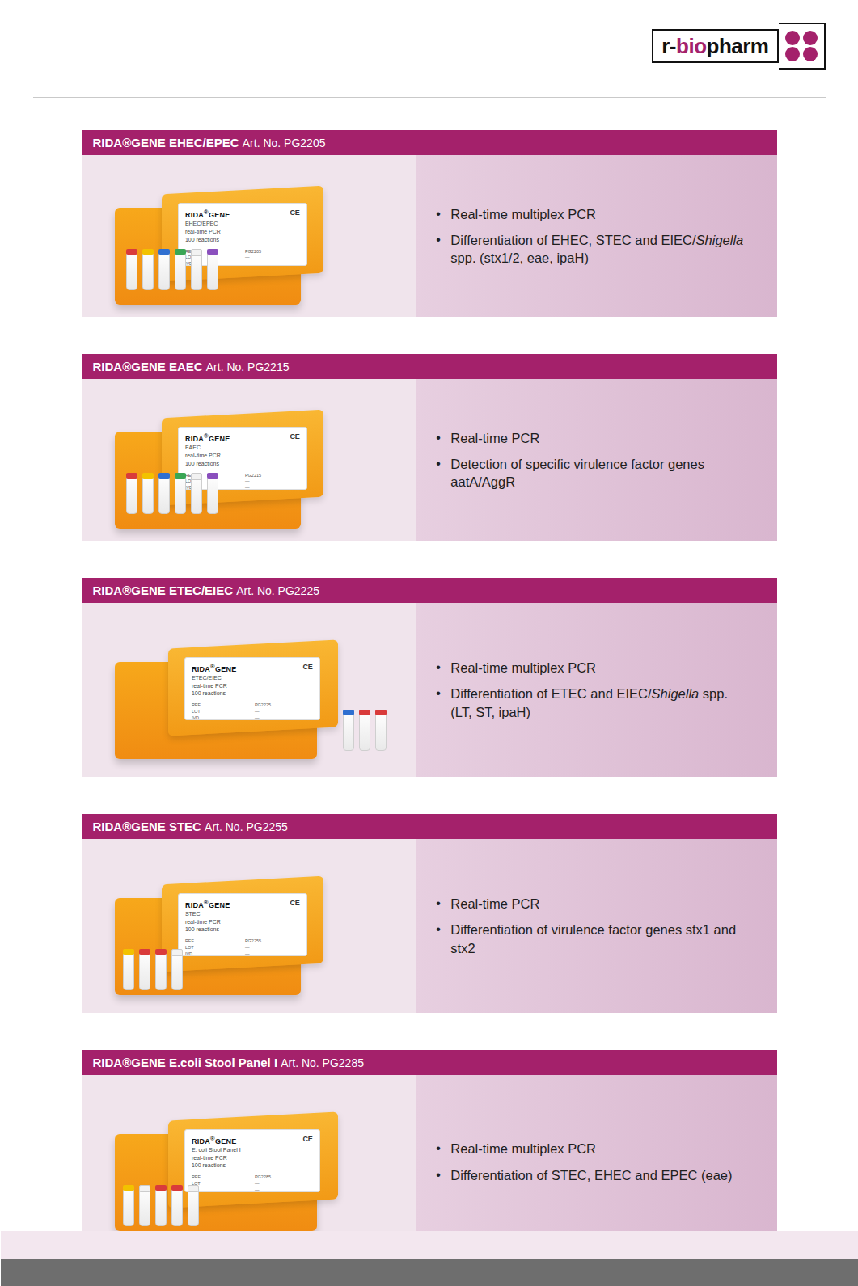r-bio pharm
RIDA®GENE EHEC/EPEC Art. No. PG2205
CE
RIDA®GENE
EHEC/EPEC
real-time PCR
100 reactions
REF
PG2205
LOT
—
IVD
—
Real-time multiplex PCR
Differentiation of EHEC, STEC and EIEC/Shigella spp. (stx1/2, eae, ipaH)
RIDA®GENE EAEC Art. No. PG2215
CE
RIDA®GENE
EAEC
real-time PCR
100 reactions
REF
PG2215
LOT
—
IVD
—
Real-time PCR
Detection of specific virulence factor genes aatA/AggR
RIDA®GENE ETEC/EIEC Art. No. PG2225
CE
RIDA®GENE
ETEC/EIEC
real-time PCR
100 reactions
REF
PG2225
LOT
—
IVD
—
Real-time multiplex PCR
Differentiation of ETEC and EIEC/Shigella spp. (LT, ST, ipaH)
RIDA®GENE STEC Art. No. PG2255
CE
RIDA®GENE
STEC
real-time PCR
100 reactions
REF
PG2255
LOT
—
IVD
—
Real-time PCR
Differentiation of virulence factor genes stx1 and stx2
RIDA®GENE E.coli Stool Panel I Art. No. PG2285
CE
RIDA®GENE
E. coli Stool Panel I
real-time PCR
100 reactions
REF
PG2285
LOT
—
IVD
—
Real-time multiplex PCR
Differentiation of STEC, EHEC and EPEC (eae)